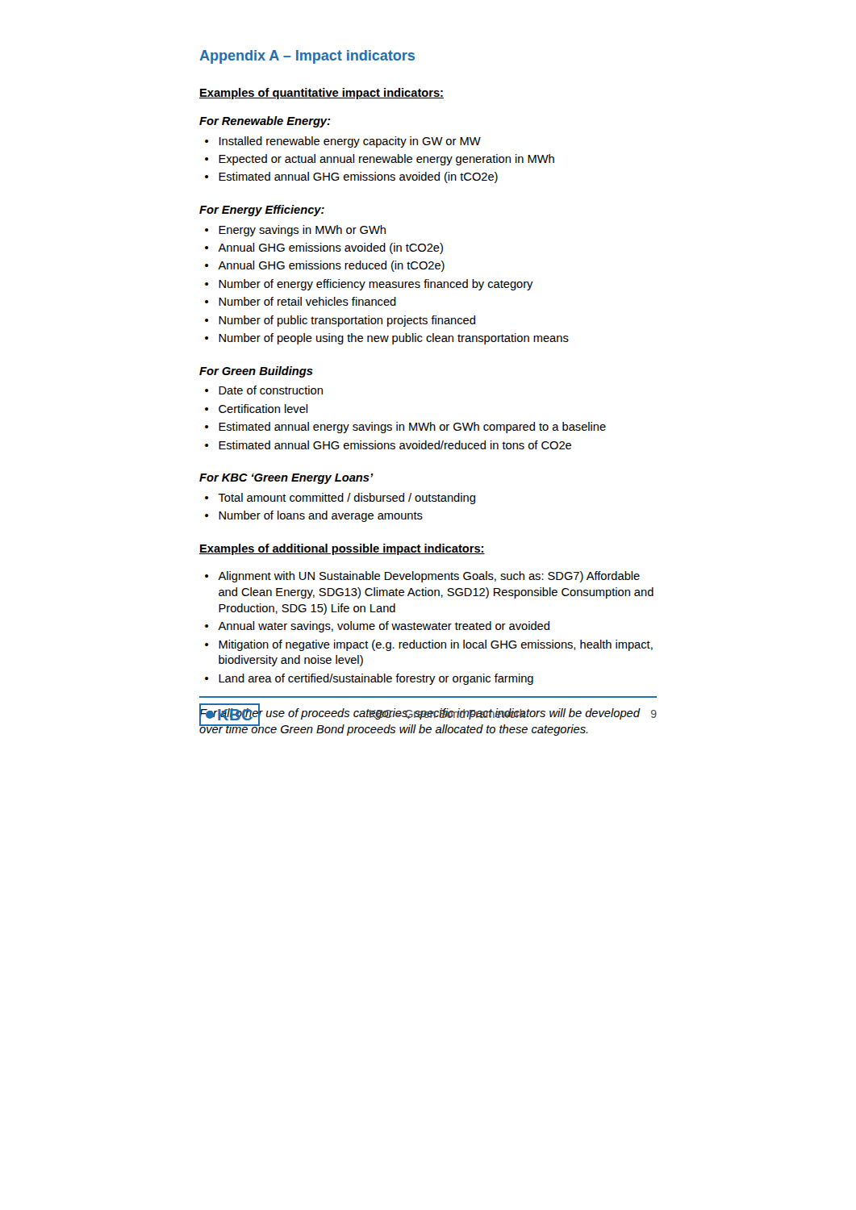Appendix A – Impact indicators
Examples of quantitative impact indicators:
For Renewable Energy:
Installed renewable energy capacity in GW or MW
Expected or actual annual renewable energy generation in MWh
Estimated annual GHG emissions avoided (in tCO2e)
For Energy Efficiency:
Energy savings in MWh or GWh
Annual GHG emissions avoided (in tCO2e)
Annual GHG emissions reduced (in tCO2e)
Number of energy efficiency measures financed by category
Number of retail vehicles financed
Number of public transportation projects financed
Number of people using the new public clean transportation means
For Green Buildings
Date of construction
Certification level
Estimated annual energy savings in MWh or GWh compared to a baseline
Estimated annual GHG emissions avoided/reduced in tons of CO2e
For KBC ‘Green Energy Loans’
Total amount committed / disbursed / outstanding
Number of loans and average amounts
Examples of additional possible impact indicators:
Alignment with UN Sustainable Developments Goals, such as: SDG7) Affordable and Clean Energy, SDG13) Climate Action, SGD12) Responsible Consumption and Production, SDG 15) Life on Land
Annual water savings, volume of wastewater treated or avoided
Mitigation of negative impact (e.g. reduction in local GHG emissions, health impact, biodiversity and noise level)
Land area of certified/sustainable forestry or organic farming
For all other use of proceeds categories, specific impact indicators will be developed over time once Green Bond proceeds will be allocated to these categories.
KBC
KBC – Green Bond Framework
9